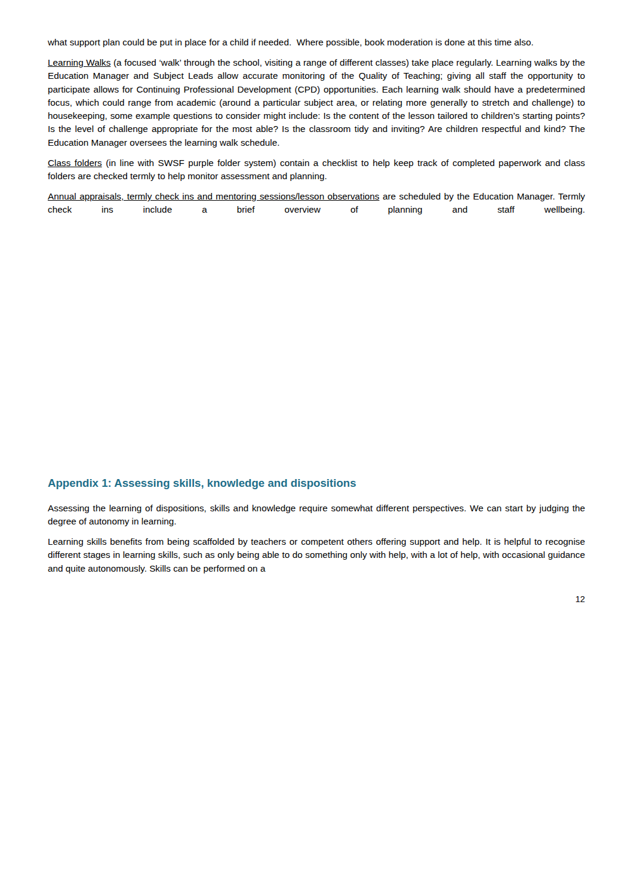what support plan could be put in place for a child if needed. Where possible, book moderation is done at this time also.
Learning Walks (a focused ‘walk’ through the school, visiting a range of different classes) take place regularly. Learning walks by the Education Manager and Subject Leads allow accurate monitoring of the Quality of Teaching; giving all staff the opportunity to participate allows for Continuing Professional Development (CPD) opportunities. Each learning walk should have a predetermined focus, which could range from academic (around a particular subject area, or relating more generally to stretch and challenge) to housekeeping, some example questions to consider might include: Is the content of the lesson tailored to children’s starting points? Is the level of challenge appropriate for the most able? Is the classroom tidy and inviting? Are children respectful and kind? The Education Manager oversees the learning walk schedule.
Class folders (in line with SWSF purple folder system) contain a checklist to help keep track of completed paperwork and class folders are checked termly to help monitor assessment and planning.
Annual appraisals, termly check ins and mentoring sessions/lesson observations are scheduled by the Education Manager. Termly check ins include a brief overview of planning and staff wellbeing.
Appendix 1: Assessing skills, knowledge and dispositions
Assessing the learning of dispositions, skills and knowledge require somewhat different perspectives. We can start by judging the degree of autonomy in learning.
Learning skills benefits from being scaffolded by teachers or competent others offering support and help. It is helpful to recognise different stages in learning skills, such as only being able to do something only with help, with a lot of help, with occasional guidance and quite autonomously. Skills can be performed on a
12